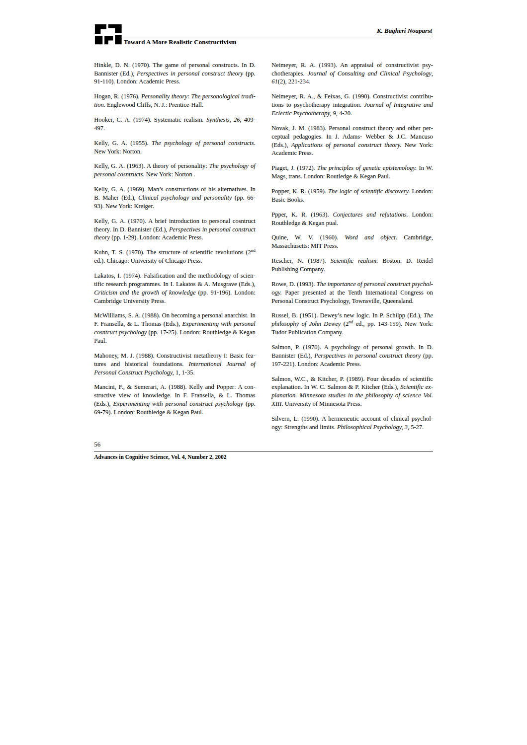K. Bagheri Noaparst
Toward A More Realistic Constructivism
Hinkle, D. N. (1970). The game of personal constructs. In D. Bannister (Ed.), Perspectives in personal construct theory (pp. 91-110). London: Academic Press.
Hogan, R. (1976). Personality theory: The personological tradition. Englewood Cliffs, N. J.: Prentice-Hall.
Hooker, C. A. (1974). Systematic realism. Synthesis, 26, 409-497.
Kelly, G. A. (1955). The psychology of personal constructs. New York: Norton.
Kelly, G. A. (1963). A theory of personality: The psychology of personal cosntructs. New York: Norton .
Kelly, G. A. (1969). Man’s constructions of his alternatives. In B. Maher (Ed.), Clinical psychology and personality (pp. 66-93). New York: Kreiger.
Kelly, G. A. (1970). A brief introduction to personal cosntruct theory. In D. Bannister (Ed.), Perspectives in personal construct theory (pp. 1-29). London: Academic Press.
Kuhn, T. S. (1970). The structure of scientific revolutions (2nd ed.). Chicago: University of Chicago Press.
Lakatos, I. (1974). Falsification and the methodology of scientific research programmes. In I. Lakatos & A. Musgrave (Eds.), Criticism and the growth of knowledge (pp. 91-196). London: Cambridge University Press.
McWilliams, S. A. (1988). On becoming a personal anarchist. In F. Fransella, & L. Thomas (Eds.), Experimenting with personal cosntruct psychology (pp. 17-25). London: Routhledge & Kegan Paul.
Mahoney, M. J. (1988). Constructivist metatheory I: Basic features and historical foundations. International Journal of Personal Construct Psychology, 1, 1-35.
Mancini, F., & Semerari, A. (1988). Kelly and Popper: A constructive view of knowledge. In F. Fransella, & L. Thomas (Eds.), Experimenting with personal construct psychology (pp. 69-79). London: Routhledge & Kegan Paul.
Neimeyer, R. A. (1993). An appraisal of constructivist psychotherapies. Journal of Consulting and Clinical Psychology, 61(2), 221-234.
Neimeyer, R. A., & Feixas, G. (1990). Constructivist contributions to psychotherapy integration. Journal of Integrative and Eclectic Psychotherapy, 9, 4-20.
Novak, J. M. (1983). Personal construct theory and other perceptual pedagogies. In J. Adams- Webber & J.C. Mancuso (Eds.), Applications of personal construct theory. New York: Academic Press.
Piaget, J. (1972). The principles of genetic epistemology. In W. Mags, trans. London: Routledge & Kegan Paul.
Popper, K. R. (1959). The logic of scientific discovery. London: Basic Books.
Ppper, K. R. (1963). Conjectures and refutations. London: Routhledge & Kegan pual.
Quine, W. V. (1960). Word and object. Cambridge, Massachusetts: MIT Press.
Rescher, N. (1987). Scientific realism. Boston: D. Reidel Publishing Company.
Rowe, D. (1993). The importance of personal construct psychology. Paper presented at the Tenth International Congress on Personal Construct Psychology, Townsville, Queensland.
Russel, B. (1951). Dewey’s new logic. In P. Schilpp (Ed.), The philosophy of John Dewey (2nd ed., pp. 143-159). New York: Tudor Publication Company.
Salmon, P. (1970). A psychology of personal growth. In D. Bannister (Ed.), Perspectives in personal construct theory (pp. 197-221). London: Academic Press.
Salmon, W.C., & Kitcher, P. (1989). Four decades of scientific explanation. In W. C. Salmon & P. Kitcher (Eds.), Scientific explanation. Minnesota studies in the philosophy of science Vol. XIII. University of Minnesota Press.
Silvern, L. (1990). A hermeneutic account of clinical psychology: Strengths and limits. Philosophical Psychology, 3, 5-27.
56
Advances in Cognitive Science, Vol. 4, Number 2, 2002